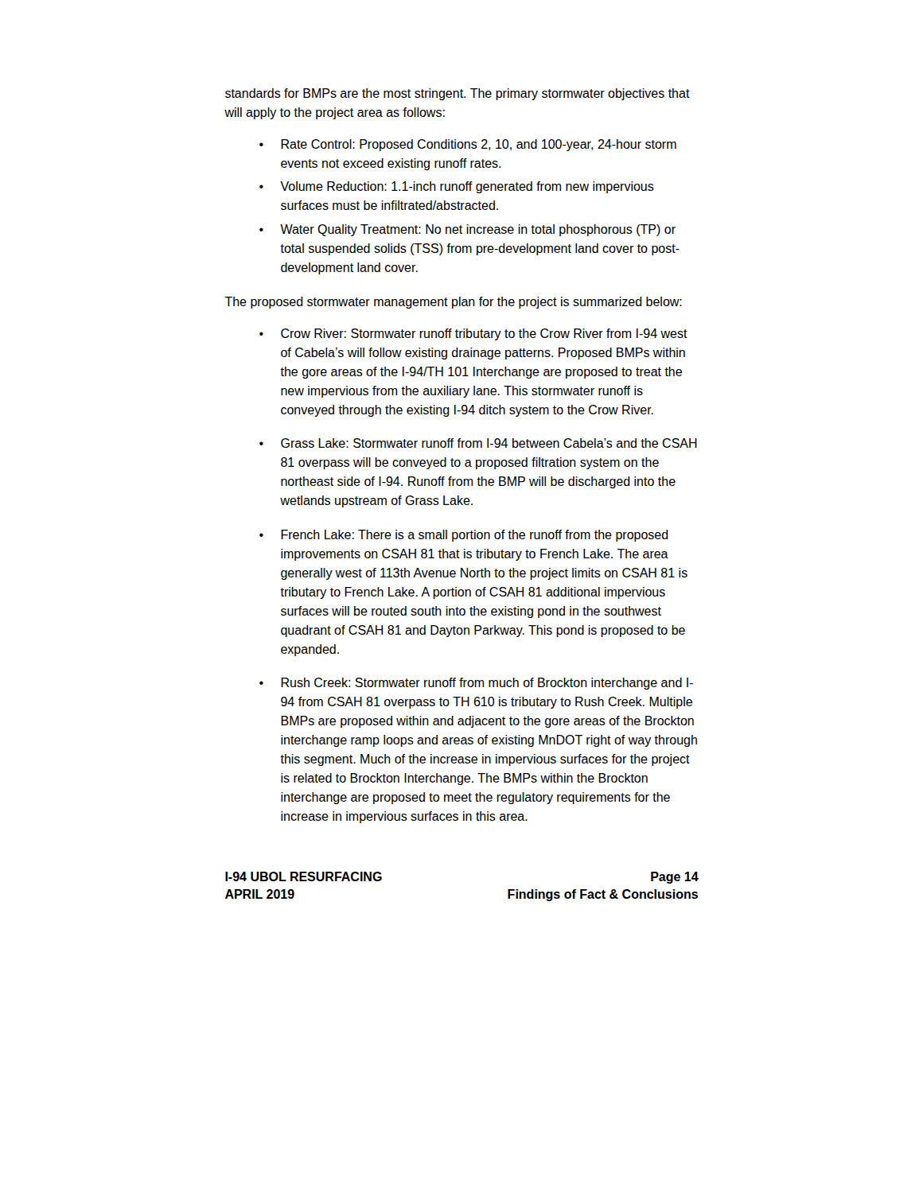standards for BMPs are the most stringent. The primary stormwater objectives that will apply to the project area as follows:
Rate Control: Proposed Conditions 2, 10, and 100-year, 24-hour storm events not exceed existing runoff rates.
Volume Reduction: 1.1-inch runoff generated from new impervious surfaces must be infiltrated/abstracted.
Water Quality Treatment: No net increase in total phosphorous (TP) or total suspended solids (TSS) from pre-development land cover to post-development land cover.
The proposed stormwater management plan for the project is summarized below:
Crow River: Stormwater runoff tributary to the Crow River from I-94 west of Cabela’s will follow existing drainage patterns. Proposed BMPs within the gore areas of the I-94/TH 101 Interchange are proposed to treat the new impervious from the auxiliary lane. This stormwater runoff is conveyed through the existing I-94 ditch system to the Crow River.
Grass Lake: Stormwater runoff from I-94 between Cabela’s and the CSAH 81 overpass will be conveyed to a proposed filtration system on the northeast side of I-94. Runoff from the BMP will be discharged into the wetlands upstream of Grass Lake.
French Lake: There is a small portion of the runoff from the proposed improvements on CSAH 81 that is tributary to French Lake. The area generally west of 113th Avenue North to the project limits on CSAH 81 is tributary to French Lake. A portion of CSAH 81 additional impervious surfaces will be routed south into the existing pond in the southwest quadrant of CSAH 81 and Dayton Parkway. This pond is proposed to be expanded.
Rush Creek: Stormwater runoff from much of Brockton interchange and I-94 from CSAH 81 overpass to TH 610 is tributary to Rush Creek. Multiple BMPs are proposed within and adjacent to the gore areas of the Brockton interchange ramp loops and areas of existing MnDOT right of way through this segment. Much of the increase in impervious surfaces for the project is related to Brockton Interchange. The BMPs within the Brockton interchange are proposed to meet the regulatory requirements for the increase in impervious surfaces in this area.
I-94 UBOL RESURFACING
APRIL 2019
Page 14
Findings of Fact & Conclusions